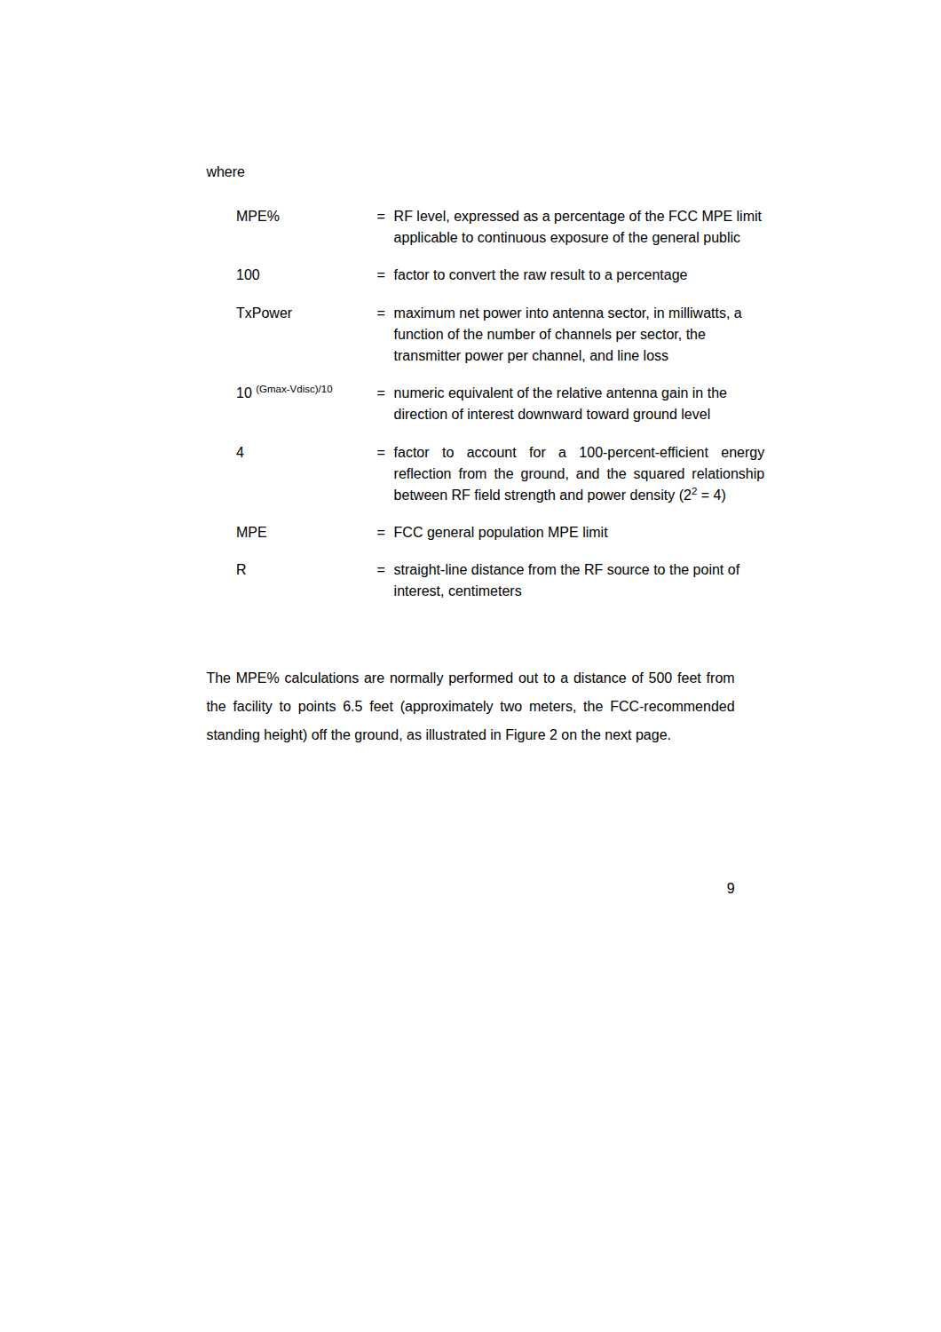where
| MPE% | = | RF level, expressed as a percentage of the FCC MPE limit applicable to continuous exposure of the general public |
| 100 | = | factor to convert the raw result to a percentage |
| TxPower | = | maximum net power into antenna sector, in milliwatts, a function of the number of channels per sector, the transmitter power per channel, and line loss |
| 10 (Gmax-Vdisc)/10 | = | numeric equivalent of the relative antenna gain in the direction of interest downward toward ground level |
| 4 | = | factor to account for a 100-percent-efficient energy reflection from the ground, and the squared relationship between RF field strength and power density (2 2 = 4) |
| MPE | = | FCC general population MPE limit |
| R | = | straight-line distance from the RF source to the point of interest, centimeters |
The MPE% calculations are normally performed out to a distance of 500 feet from the facility to points 6.5 feet (approximately two meters, the FCC-recommended standing height) off the ground, as illustrated in Figure 2 on the next page.
9